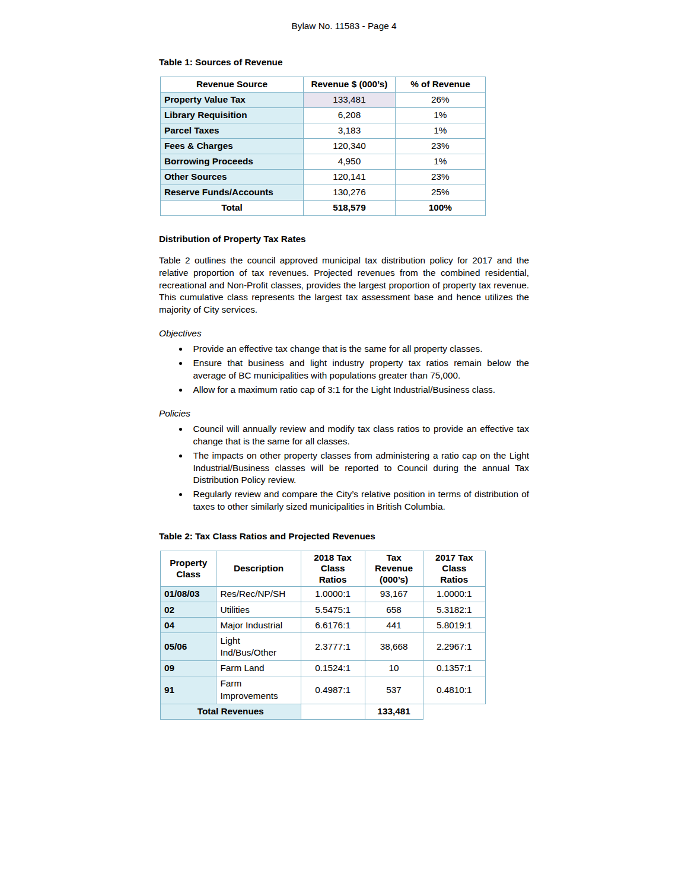Bylaw No. 11583 - Page 4
Table 1: Sources of Revenue
| Revenue Source | Revenue $ (000’s) | % of Revenue |
| --- | --- | --- |
| Property Value Tax | 133,481 | 26% |
| Library Requisition | 6,208 | 1% |
| Parcel Taxes | 3,183 | 1% |
| Fees & Charges | 120,340 | 23% |
| Borrowing Proceeds | 4,950 | 1% |
| Other Sources | 120,141 | 23% |
| Reserve Funds/Accounts | 130,276 | 25% |
| Total | 518,579 | 100% |
Distribution of Property Tax Rates
Table 2 outlines the council approved municipal tax distribution policy for 2017 and the relative proportion of tax revenues. Projected revenues from the combined residential, recreational and Non-Profit classes, provides the largest proportion of property tax revenue. This cumulative class represents the largest tax assessment base and hence utilizes the majority of City services.
Objectives
Provide an effective tax change that is the same for all property classes.
Ensure that business and light industry property tax ratios remain below the average of BC municipalities with populations greater than 75,000.
Allow for a maximum ratio cap of 3:1 for the Light Industrial/Business class.
Policies
Council will annually review and modify tax class ratios to provide an effective tax change that is the same for all classes.
The impacts on other property classes from administering a ratio cap on the Light Industrial/Business classes will be reported to Council during the annual Tax Distribution Policy review.
Regularly review and compare the City’s relative position in terms of distribution of taxes to other similarly sized municipalities in British Columbia.
Table 2: Tax Class Ratios and Projected Revenues
| Property Class | Description | 2018 Tax Class Ratios | Tax Revenue (000’s) | 2017 Tax Class Ratios |
| --- | --- | --- | --- | --- |
| 01/08/03 | Res/Rec/NP/SH | 1.0000:1 | 93,167 | 1.0000:1 |
| 02 | Utilities | 5.5475:1 | 658 | 5.3182:1 |
| 04 | Major Industrial | 6.6176:1 | 441 | 5.8019:1 |
| 05/06 | Light Ind/Bus/Other | 2.3777:1 | 38,668 | 2.2967:1 |
| 09 | Farm Land | 0.1524:1 | 10 | 0.1357:1 |
| 91 | Farm Improvements | 0.4987:1 | 537 | 0.4810:1 |
| Total Revenues | | 133,481 | |